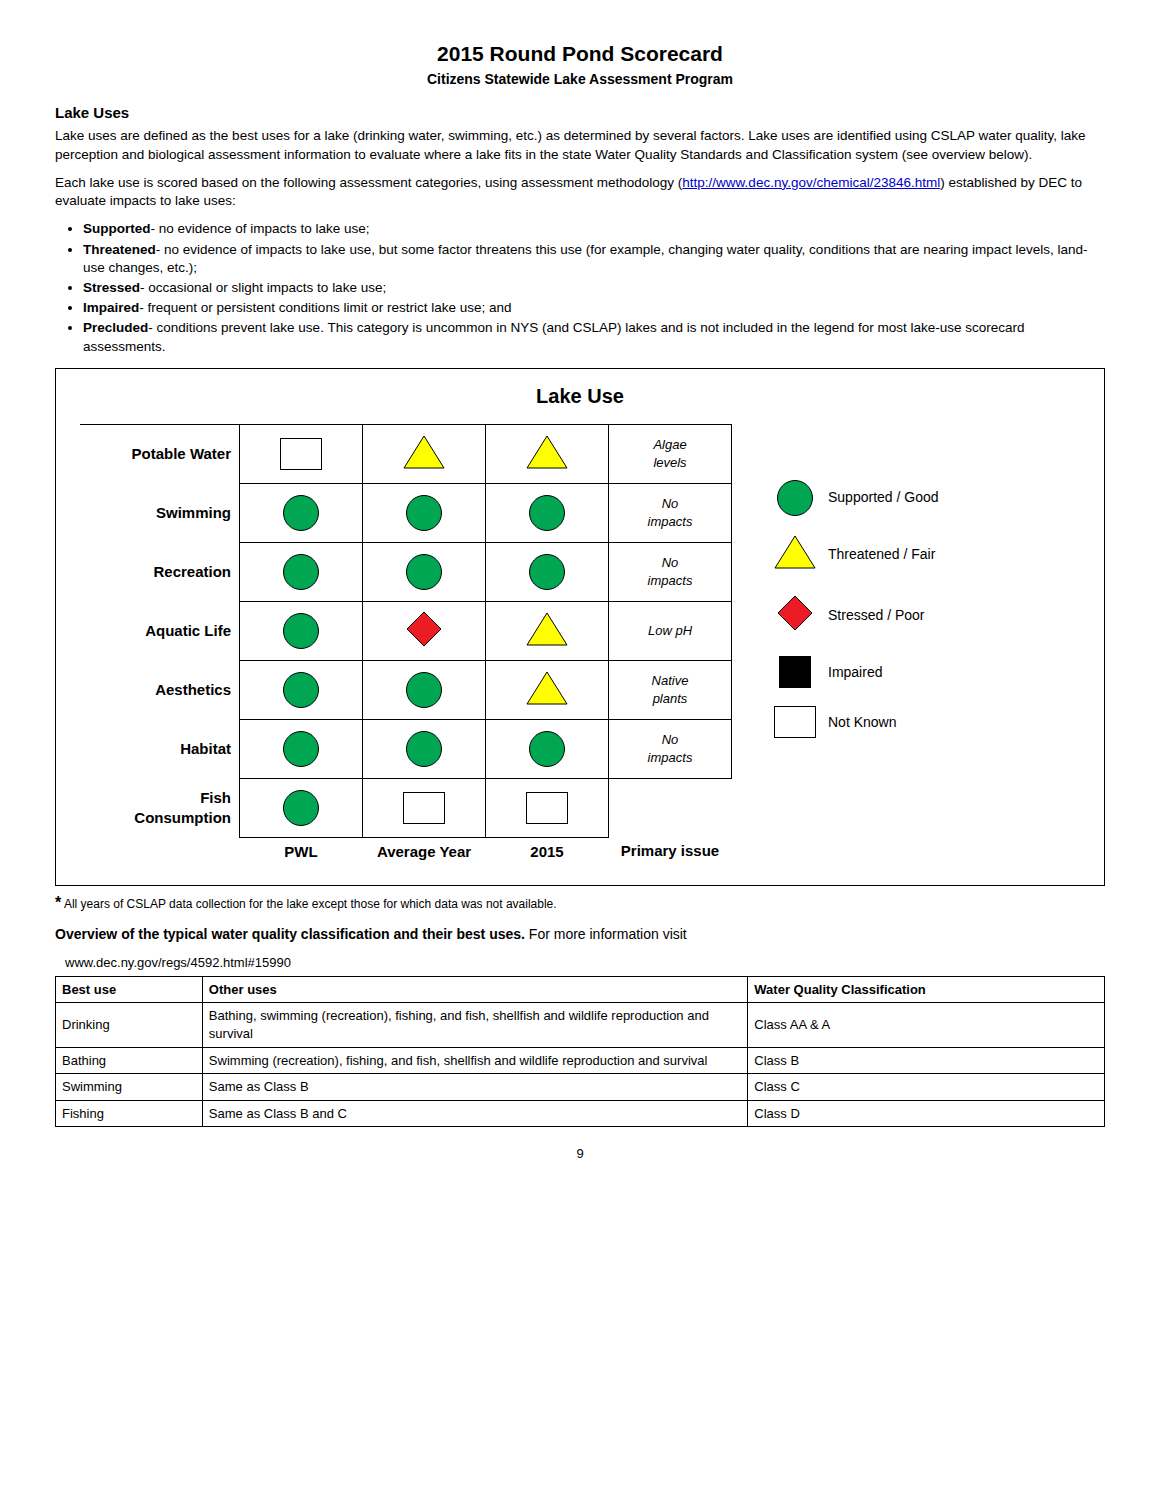2015 Round Pond Scorecard
Citizens Statewide Lake Assessment Program
Lake Uses
Lake uses are defined as the best uses for a lake (drinking water, swimming, etc.) as determined by several factors. Lake uses are identified using CSLAP water quality, lake perception and biological assessment information to evaluate where a lake fits in the state Water Quality Standards and Classification system (see overview below).
Each lake use is scored based on the following assessment categories, using assessment methodology (http://www.dec.ny.gov/chemical/23846.html) established by DEC to evaluate impacts to lake uses:
Supported- no evidence of impacts to lake use;
Threatened- no evidence of impacts to lake use, but some factor threatens this use (for example, changing water quality, conditions that are nearing impact levels, land-use changes, etc.);
Stressed- occasional or slight impacts to lake use;
Impaired- frequent or persistent conditions limit or restrict lake use; and
Precluded- conditions prevent lake use. This category is uncommon in NYS (and CSLAP) lakes and is not included in the legend for most lake-use scorecard assessments.
Lake Use
| Potable Water | | | | Algae levels |
| Swimming | | | | No impacts |
| Recreation | | | | No impacts |
| Aquatic Life | | | | Low pH |
| Aesthetics | | | | Native plants |
| Habitat | | | | No impacts |
| Fish Consumption | | | | |
| | PWL | Average Year | 2015 | Primary issue |
Supported / Good
Threatened / Fair
Stressed / Poor
Impaired
Not Known
* All years of CSLAP data collection for the lake except those for which data was not available.
Overview of the typical water quality classification and their best uses. For more information visit
www.dec.ny.gov/regs/4592.html#15990
| Best use | Other uses | Water Quality Classification |
| --- | --- | --- |
| Drinking | Bathing, swimming (recreation), fishing, and fish, shellfish and wildlife reproduction and survival | Class AA & A |
| Bathing | Swimming (recreation), fishing, and fish, shellfish and wildlife reproduction and survival | Class B |
| Swimming | Same as Class B | Class C |
| Fishing | Same as Class B and C | Class D |
9